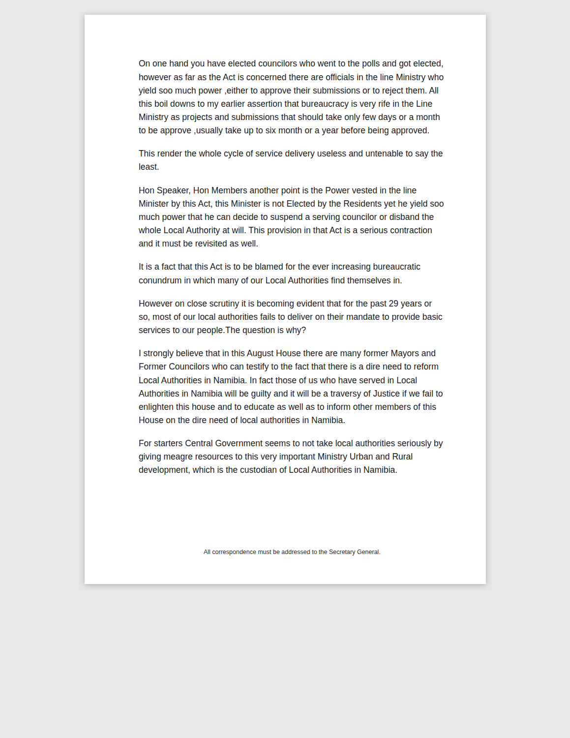On one hand you have elected councilors who went to the polls and got elected, however as far as the Act is concerned there are officials in the line Ministry who yield soo much power ,either to approve their submissions or to reject them. All this boil downs to my earlier assertion that bureaucracy is very rife in the Line Ministry as projects and submissions that should take only few days or a month to be approve ,usually take up to six month or a year before being approved.
This render the whole cycle of service delivery useless and untenable to say the least.
Hon Speaker, Hon Members another point is the Power vested in the line Minister by this Act, this Minister is not Elected by the Residents yet he yield soo much power that he can decide to suspend a serving councilor or disband the whole Local Authority at will. This provision in that Act is a serious contraction and it must be revisited as well.
It is a fact that this Act is to be blamed for the ever increasing bureaucratic conundrum in which many of our Local Authorities find themselves in.
However on close scrutiny it is becoming evident that for the past 29 years or so, most of our local authorities fails to deliver on their mandate to provide basic services to our people.The question is why?
I strongly believe that in this August House there are many former Mayors and Former Councilors who can testify to the fact that there is a dire need to reform Local Authorities in Namibia. In fact those of us who have served in Local Authorities in Namibia will be guilty and it will be a traversy of Justice if we fail to enlighten this house and to educate as well as to inform other members of this House on the dire need of local authorities in Namibia.
For starters Central Government seems to not take local authorities seriously by giving meagre resources to this very important Ministry Urban and Rural development, which is the custodian of Local Authorities in Namibia.
All correspondence must be addressed to the Secretary General.